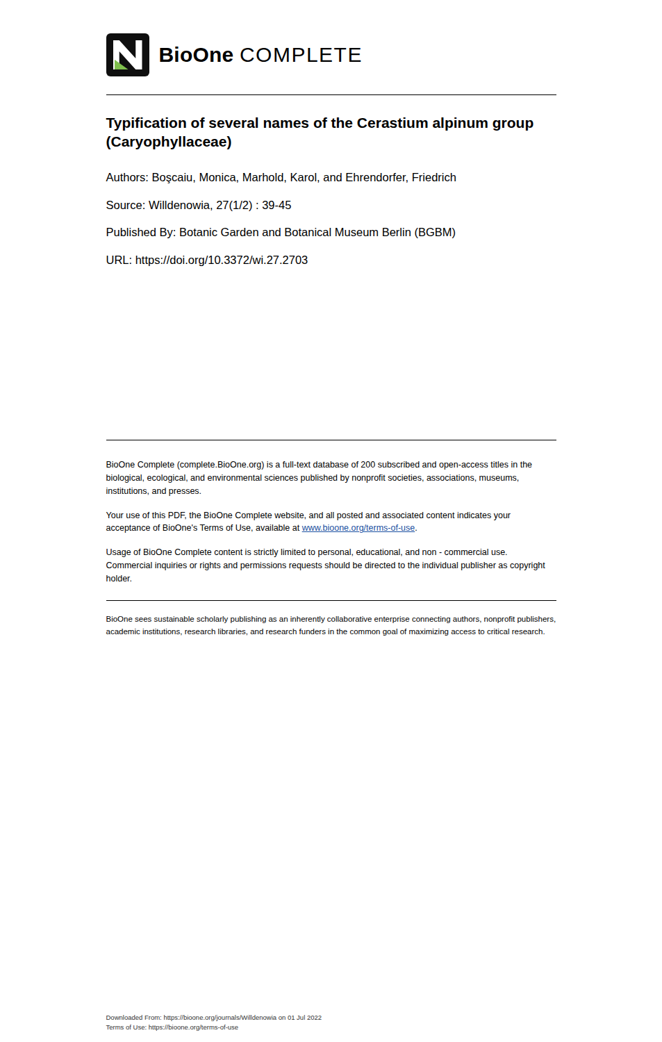BioOne COMPLETE
Typification of several names of the Cerastium alpinum group (Caryophyllaceae)
Authors: Boşcaiu, Monica, Marhold, Karol, and Ehrendorfer, Friedrich
Source: Willdenowia, 27(1/2) : 39-45
Published By: Botanic Garden and Botanical Museum Berlin (BGBM)
URL: https://doi.org/10.3372/wi.27.2703
BioOne Complete (complete.BioOne.org) is a full-text database of 200 subscribed and open-access titles in the biological, ecological, and environmental sciences published by nonprofit societies, associations, museums, institutions, and presses.
Your use of this PDF, the BioOne Complete website, and all posted and associated content indicates your acceptance of BioOne's Terms of Use, available at www.bioone.org/terms-of-use.
Usage of BioOne Complete content is strictly limited to personal, educational, and non - commercial use. Commercial inquiries or rights and permissions requests should be directed to the individual publisher as copyright holder.
BioOne sees sustainable scholarly publishing as an inherently collaborative enterprise connecting authors, nonprofit publishers, academic institutions, research libraries, and research funders in the common goal of maximizing access to critical research.
Downloaded From: https://bioone.org/journals/Willdenowia on 01 Jul 2022
Terms of Use: https://bioone.org/terms-of-use